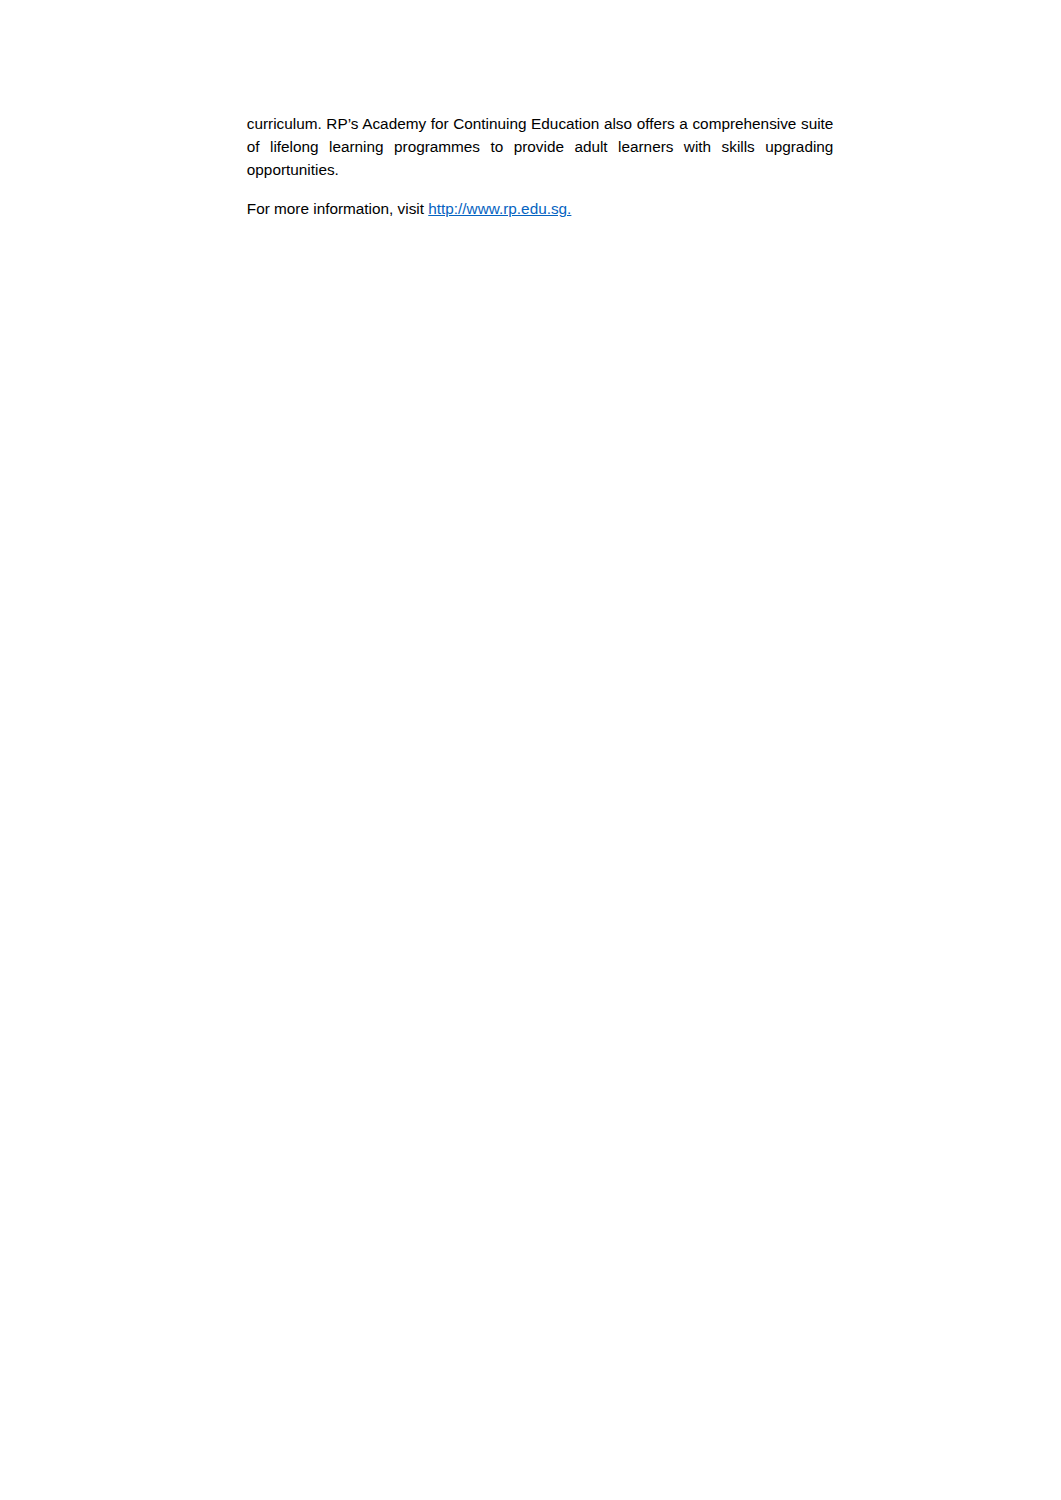curriculum. RP’s Academy for Continuing Education also offers a comprehensive suite of lifelong learning programmes to provide adult learners with skills upgrading opportunities.
For more information, visit http://www.rp.edu.sg.